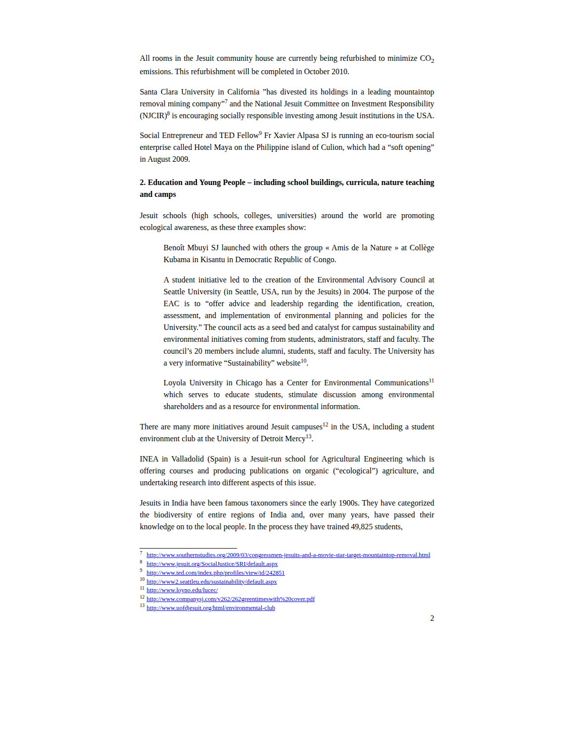All rooms in the Jesuit community house are currently being refurbished to minimize CO2 emissions. This refurbishment will be completed in October 2010.
Santa Clara University in California ”has divested its holdings in a leading mountaintop removal mining company”7 and the National Jesuit Committee on Investment Responsibility (NJCIR)8 is encouraging socially responsible investing among Jesuit institutions in the USA.
Social Entrepreneur and TED Fellow9 Fr Xavier Alpasa SJ is running an eco-tourism social enterprise called Hotel Maya on the Philippine island of Culion, which had a “soft opening” in August 2009.
2. Education and Young People – including school buildings, curricula, nature teaching and camps
Jesuit schools (high schools, colleges, universities) around the world are promoting ecological awareness, as these three examples show:
Benoît Mbuyi SJ launched with others the group « Amis de la Nature » at Collège Kubama in Kisantu in Democratic Republic of Congo.
A student initiative led to the creation of the Environmental Advisory Council at Seattle University (in Seattle, USA, run by the Jesuits) in 2004. The purpose of the EAC is to “offer advice and leadership regarding the identification, creation, assessment, and implementation of environmental planning and policies for the University.” The council acts as a seed bed and catalyst for campus sustainability and environmental initiatives coming from students, administrators, staff and faculty. The council’s 20 members include alumni, students, staff and faculty. The University has a very informative “Sustainability” website10.
Loyola University in Chicago has a Center for Environmental Communications11 which serves to educate students, stimulate discussion among environmental shareholders and as a resource for environmental information.
There are many more initiatives around Jesuit campuses12 in the USA, including a student environment club at the University of Detroit Mercy13.
INEA in Valladolid (Spain) is a Jesuit-run school for Agricultural Engineering which is offering courses and producing publications on organic (“ecological”) agriculture, and undertaking research into different aspects of this issue.
Jesuits in India have been famous taxonomers since the early 1900s. They have categorized the biodiversity of entire regions of India and, over many years, have passed their knowledge on to the local people. In the process they have trained 49,825 students,
http://www.southernstudies.org/2009/03/congressmen-jesuits-and-a-movie-star-target-mountaintop-removal.html
http://www.jesuit.org/SocialJustice/SRI/default.aspx
http://www.ted.com/index.php/profiles/view/id/242851
http://www2.seattleu.edu/sustainability/default.aspx
http://www.loyno.edu/lucec/
http://www.companysj.com/v262/262greentimeswith%20cover.pdf
http://www.uofdjesuit.org/html/environmental-club
2